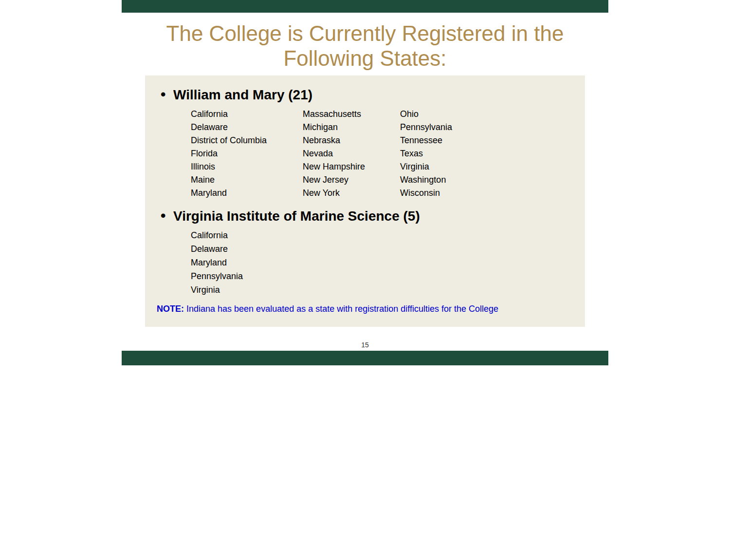The College is Currently Registered in the Following States:
William and Mary (21)
| California | Massachusetts | Ohio |
| Delaware | Michigan | Pennsylvania |
| District of Columbia | Nebraska | Tennessee |
| Florida | Nevada | Texas |
| Illinois | New Hampshire | Virginia |
| Maine | New Jersey | Washington |
| Maryland | New York | Wisconsin |
Virginia Institute of Marine Science (5)
California
Delaware
Maryland
Pennsylvania
Virginia
NOTE: Indiana has been evaluated as a state with registration difficulties for the College
15